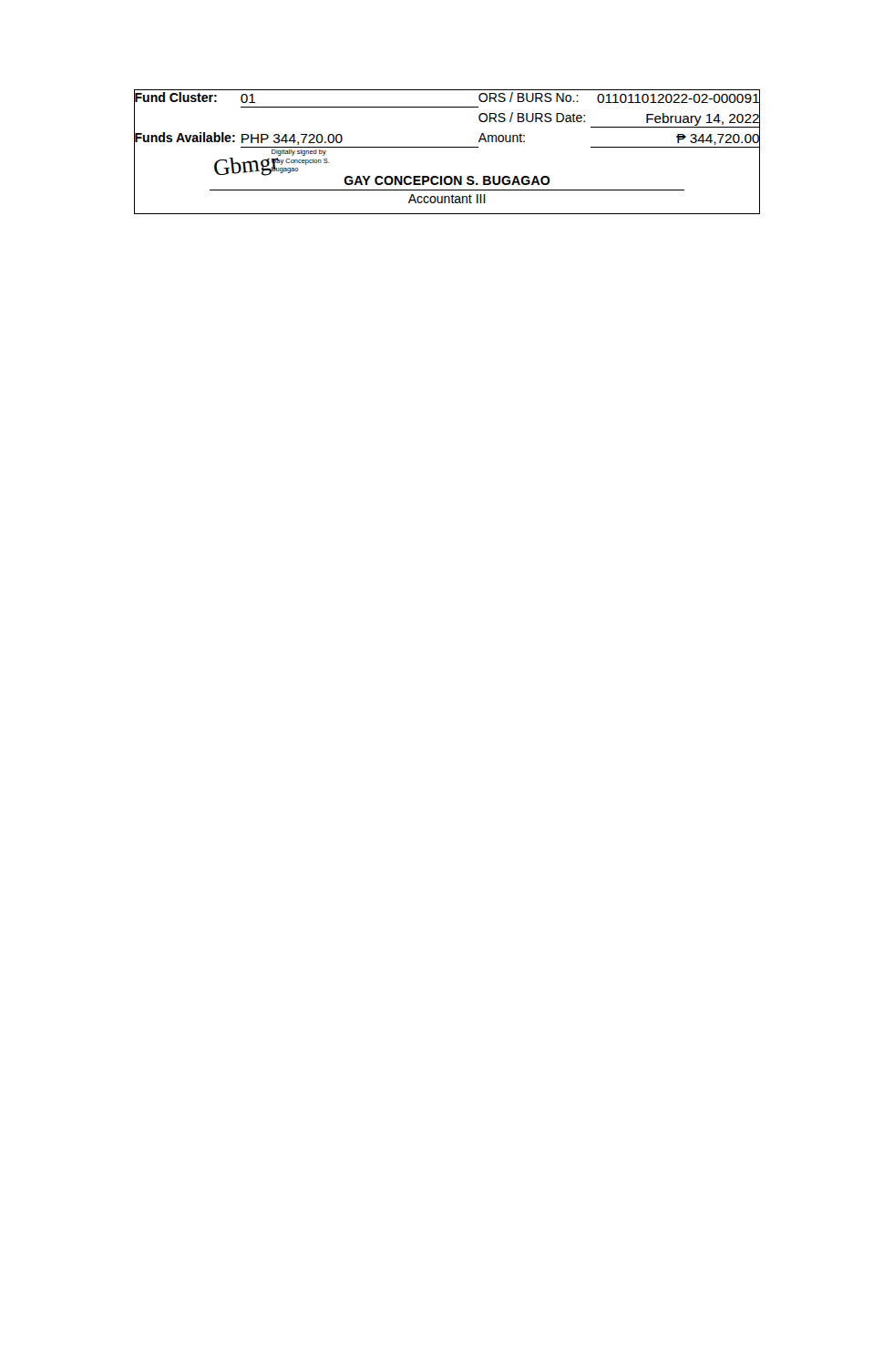| Fund Cluster: | 01 | ORS / BURS No.: | 011011012022-02-000091 |
| | | ORS / BURS Date: | February 14, 2022 |
| Funds Available: | PHP 344,720.00 | Amount: | ₱ 344,720.00 |
| Gbmgr Digitally signed by Gay Concepcion S. Bugagao GAY CONCEPCION S. BUGAGAO Accountant III |